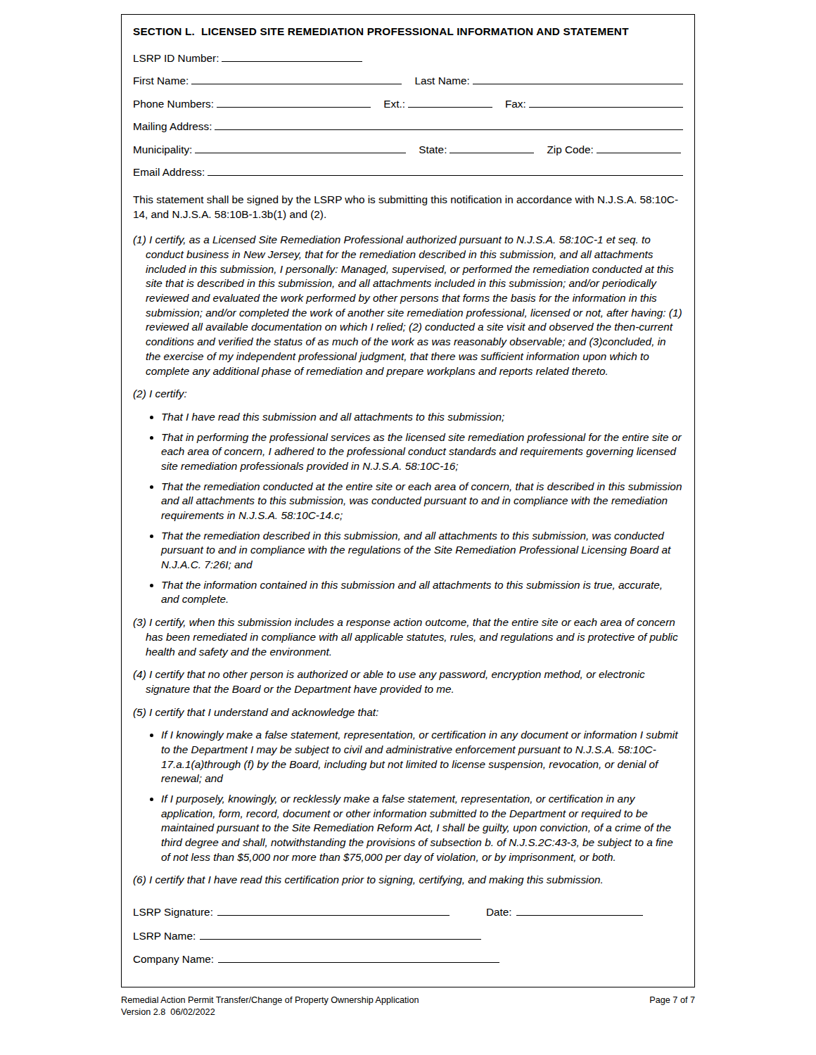SECTION L. LICENSED SITE REMEDIATION PROFESSIONAL INFORMATION AND STATEMENT
LSRP ID Number:
First Name: Last Name:
Phone Numbers: Ext.: Fax:
Mailing Address:
Municipality: State: Zip Code:
Email Address:
This statement shall be signed by the LSRP who is submitting this notification in accordance with N.J.S.A. 58:10C-14, and N.J.S.A. 58:10B-1.3b(1) and (2).
(1) I certify, as a Licensed Site Remediation Professional authorized pursuant to N.J.S.A. 58:10C-1 et seq. to conduct business in New Jersey, that for the remediation described in this submission, and all attachments included in this submission, I personally: Managed, supervised, or performed the remediation conducted at this site that is described in this submission, and all attachments included in this submission; and/or periodically reviewed and evaluated the work performed by other persons that forms the basis for the information in this submission; and/or completed the work of another site remediation professional, licensed or not, after having: (1) reviewed all available documentation on which I relied; (2) conducted a site visit and observed the then-current conditions and verified the status of as much of the work as was reasonably observable; and (3)concluded, in the exercise of my independent professional judgment, that there was sufficient information upon which to complete any additional phase of remediation and prepare workplans and reports related thereto.
(2) I certify:
That I have read this submission and all attachments to this submission;
That in performing the professional services as the licensed site remediation professional for the entire site or each area of concern, I adhered to the professional conduct standards and requirements governing licensed site remediation professionals provided in N.J.S.A. 58:10C-16;
That the remediation conducted at the entire site or each area of concern, that is described in this submission and all attachments to this submission, was conducted pursuant to and in compliance with the remediation requirements in N.J.S.A. 58:10C-14.c;
That the remediation described in this submission, and all attachments to this submission, was conducted pursuant to and in compliance with the regulations of the Site Remediation Professional Licensing Board at N.J.A.C. 7:26I; and
That the information contained in this submission and all attachments to this submission is true, accurate, and complete.
(3) I certify, when this submission includes a response action outcome, that the entire site or each area of concern has been remediated in compliance with all applicable statutes, rules, and regulations and is protective of public health and safety and the environment.
(4) I certify that no other person is authorized or able to use any password, encryption method, or electronic signature that the Board or the Department have provided to me.
(5) I certify that I understand and acknowledge that:
If I knowingly make a false statement, representation, or certification in any document or information I submit to the Department I may be subject to civil and administrative enforcement pursuant to N.J.S.A. 58:10C-17.a.1(a)through (f) by the Board, including but not limited to license suspension, revocation, or denial of renewal; and
If I purposely, knowingly, or recklessly make a false statement, representation, or certification in any application, form, record, document or other information submitted to the Department or required to be maintained pursuant to the Site Remediation Reform Act, I shall be guilty, upon conviction, of a crime of the third degree and shall, notwithstanding the provisions of subsection b. of N.J.S.2C:43-3, be subject to a fine of not less than $5,000 nor more than $75,000 per day of violation, or by imprisonment, or both.
(6) I certify that I have read this certification prior to signing, certifying, and making this submission.
LSRP Signature: Date:
LSRP Name:
Company Name:
Remedial Action Permit Transfer/Change of Property Ownership Application
Version 2.8 06/02/2022
Page 7 of 7